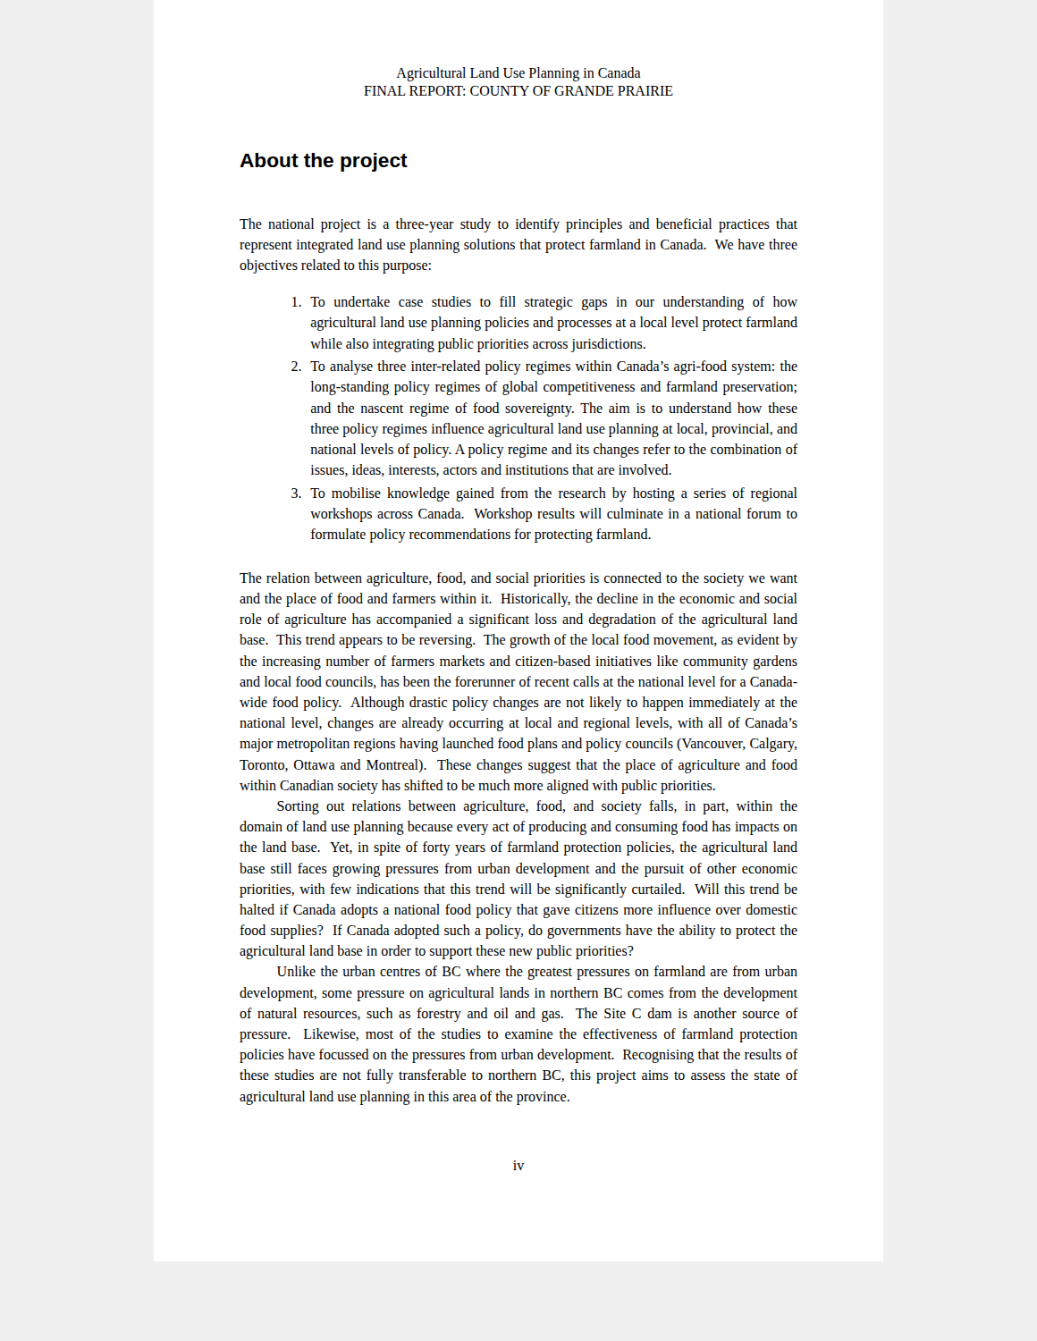Agricultural Land Use Planning in Canada FINAL REPORT: COUNTY OF GRANDE PRAIRIE
About the project
The national project is a three-year study to identify principles and beneficial practices that represent integrated land use planning solutions that protect farmland in Canada. We have three objectives related to this purpose:
To undertake case studies to fill strategic gaps in our understanding of how agricultural land use planning policies and processes at a local level protect farmland while also integrating public priorities across jurisdictions.
To analyse three inter-related policy regimes within Canada’s agri-food system: the long-standing policy regimes of global competitiveness and farmland preservation; and the nascent regime of food sovereignty. The aim is to understand how these three policy regimes influence agricultural land use planning at local, provincial, and national levels of policy. A policy regime and its changes refer to the combination of issues, ideas, interests, actors and institutions that are involved.
To mobilise knowledge gained from the research by hosting a series of regional workshops across Canada. Workshop results will culminate in a national forum to formulate policy recommendations for protecting farmland.
The relation between agriculture, food, and social priorities is connected to the society we want and the place of food and farmers within it. Historically, the decline in the economic and social role of agriculture has accompanied a significant loss and degradation of the agricultural land base. This trend appears to be reversing. The growth of the local food movement, as evident by the increasing number of farmers markets and citizen-based initiatives like community gardens and local food councils, has been the forerunner of recent calls at the national level for a Canada-wide food policy. Although drastic policy changes are not likely to happen immediately at the national level, changes are already occurring at local and regional levels, with all of Canada’s major metropolitan regions having launched food plans and policy councils (Vancouver, Calgary, Toronto, Ottawa and Montreal). These changes suggest that the place of agriculture and food within Canadian society has shifted to be much more aligned with public priorities.
Sorting out relations between agriculture, food, and society falls, in part, within the domain of land use planning because every act of producing and consuming food has impacts on the land base. Yet, in spite of forty years of farmland protection policies, the agricultural land base still faces growing pressures from urban development and the pursuit of other economic priorities, with few indications that this trend will be significantly curtailed. Will this trend be halted if Canada adopts a national food policy that gave citizens more influence over domestic food supplies? If Canada adopted such a policy, do governments have the ability to protect the agricultural land base in order to support these new public priorities?
Unlike the urban centres of BC where the greatest pressures on farmland are from urban development, some pressure on agricultural lands in northern BC comes from the development of natural resources, such as forestry and oil and gas. The Site C dam is another source of pressure. Likewise, most of the studies to examine the effectiveness of farmland protection policies have focussed on the pressures from urban development. Recognising that the results of these studies are not fully transferable to northern BC, this project aims to assess the state of agricultural land use planning in this area of the province.
iv